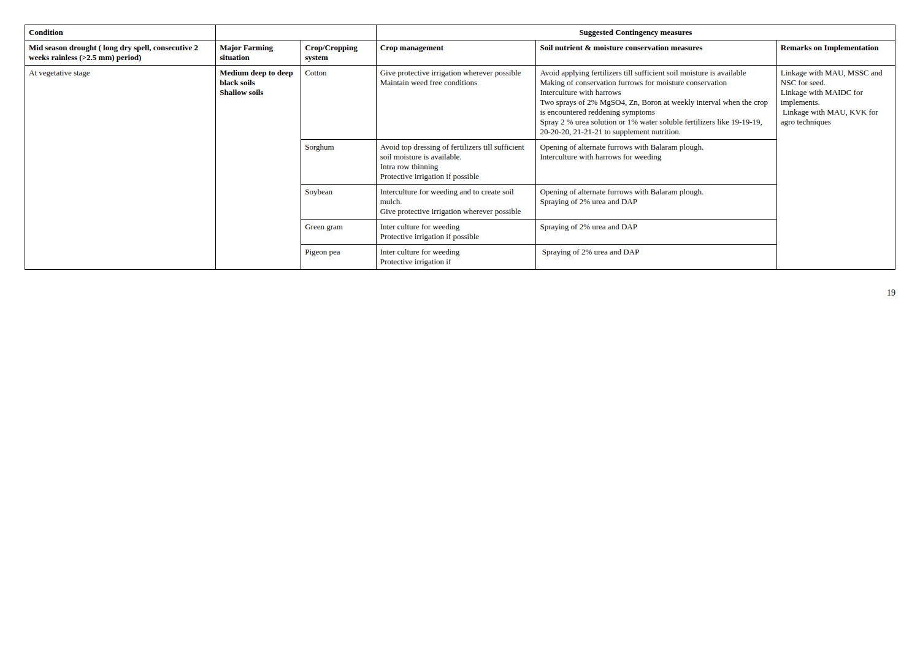| Condition | | Suggested Contingency measures |
| --- | --- | --- |
| Mid season drought ( long dry spell, consecutive 2 weeks rainless (>2.5 mm) period) | Major Farming situation | Crop/Cropping system | Crop management | Soil nutrient & moisture conservation measures | Remarks on Implementation |
| At vegetative stage | Medium deep to deep black soils Shallow soils | Cotton | Give protective irrigation wherever possible Maintain weed free conditions | Avoid applying fertilizers till sufficient soil moisture is available Making of conservation furrows for moisture conservation Interculture with harrows Two sprays of 2% MgSO4, Zn, Boron at weekly interval when the crop is encountered reddening symptoms Spray 2 % urea solution or 1% water soluble fertilizers like 19-19-19, 20-20-20, 21-21-21 to supplement nutrition. | Linkage with MAU, MSSC and NSC for seed. Linkage with MAIDC for implements. Linkage with MAU, KVK for agro techniques |
| Sorghum | Avoid top dressing of fertilizers till sufficient soil moisture is available. Intra row thinning Protective irrigation if possible | Opening of alternate furrows with Balaram plough. Interculture with harrows for weeding |
| Soybean | Interculture for weeding and to create soil mulch. Give protective irrigation wherever possible | Opening of alternate furrows with Balaram plough. Spraying of 2% urea and DAP |
| Green gram | Inter culture for weeding Protective irrigation if possible | Spraying of 2% urea and DAP |
| Pigeon pea | Inter culture for weeding Protective irrigation if | Spraying of 2% urea and DAP |
19